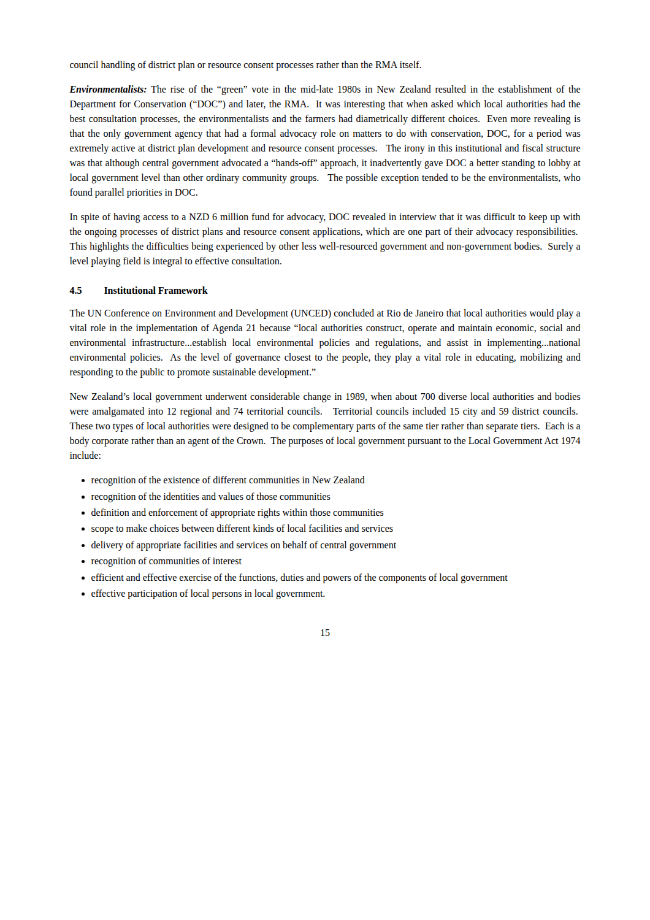council handling of district plan or resource consent processes rather than the RMA itself.
Environmentalists: The rise of the “green” vote in the mid-late 1980s in New Zealand resulted in the establishment of the Department for Conservation (“DOC”) and later, the RMA. It was interesting that when asked which local authorities had the best consultation processes, the environmentalists and the farmers had diametrically different choices. Even more revealing is that the only government agency that had a formal advocacy role on matters to do with conservation, DOC, for a period was extremely active at district plan development and resource consent processes. The irony in this institutional and fiscal structure was that although central government advocated a “hands-off” approach, it inadvertently gave DOC a better standing to lobby at local government level than other ordinary community groups. The possible exception tended to be the environmentalists, who found parallel priorities in DOC.
In spite of having access to a NZD 6 million fund for advocacy, DOC revealed in interview that it was difficult to keep up with the ongoing processes of district plans and resource consent applications, which are one part of their advocacy responsibilities. This highlights the difficulties being experienced by other less well-resourced government and non-government bodies. Surely a level playing field is integral to effective consultation.
4.5 Institutional Framework
The UN Conference on Environment and Development (UNCED) concluded at Rio de Janeiro that local authorities would play a vital role in the implementation of Agenda 21 because “local authorities construct, operate and maintain economic, social and environmental infrastructure...establish local environmental policies and regulations, and assist in implementing...national environmental policies. As the level of governance closest to the people, they play a vital role in educating, mobilizing and responding to the public to promote sustainable development.”
New Zealand’s local government underwent considerable change in 1989, when about 700 diverse local authorities and bodies were amalgamated into 12 regional and 74 territorial councils. Territorial councils included 15 city and 59 district councils. These two types of local authorities were designed to be complementary parts of the same tier rather than separate tiers. Each is a body corporate rather than an agent of the Crown. The purposes of local government pursuant to the Local Government Act 1974 include:
recognition of the existence of different communities in New Zealand
recognition of the identities and values of those communities
definition and enforcement of appropriate rights within those communities
scope to make choices between different kinds of local facilities and services
delivery of appropriate facilities and services on behalf of central government
recognition of communities of interest
efficient and effective exercise of the functions, duties and powers of the components of local government
effective participation of local persons in local government.
15